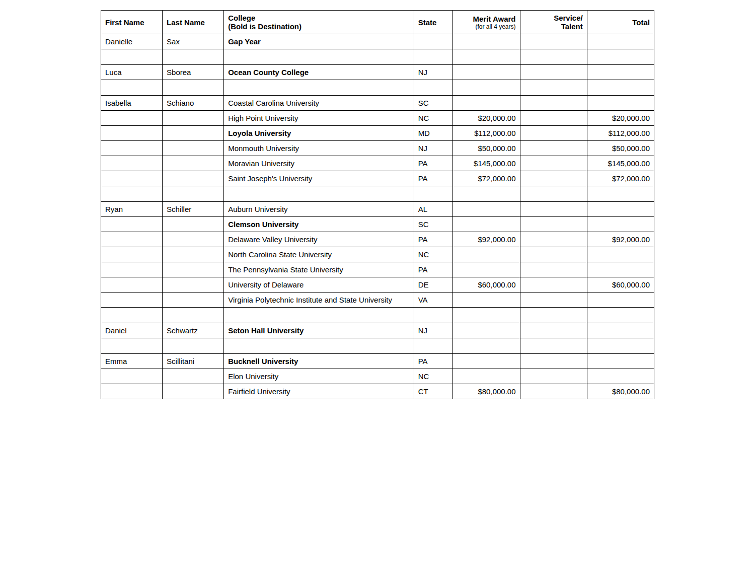| First Name | Last Name | College (Bold is Destination) | State | Merit Award (for all 4 years) | Service/ Talent | Total |
| --- | --- | --- | --- | --- | --- | --- |
| Danielle | Sax | Gap Year | | | | |
| Luca | Sborea | Ocean County College | NJ | | | |
| Isabella | Schiano | Coastal Carolina University | SC | | | |
| | | High Point University | NC | $20,000.00 | | $20,000.00 |
| | | Loyola University | MD | $112,000.00 | | $112,000.00 |
| | | Monmouth University | NJ | $50,000.00 | | $50,000.00 |
| | | Moravian University | PA | $145,000.00 | | $145,000.00 |
| | | Saint Joseph's University | PA | $72,000.00 | | $72,000.00 |
| Ryan | Schiller | Auburn University | AL | | | |
| | | Clemson University | SC | | | |
| | | Delaware Valley University | PA | $92,000.00 | | $92,000.00 |
| | | North Carolina State University | NC | | | |
| | | The Pennsylvania State University | PA | | | |
| | | University of Delaware | DE | $60,000.00 | | $60,000.00 |
| | | Virginia Polytechnic Institute and State University | VA | | | |
| Daniel | Schwartz | Seton Hall University | NJ | | | |
| Emma | Scillitani | Bucknell University | PA | | | |
| | | Elon University | NC | | | |
| | | Fairfield University | CT | $80,000.00 | | $80,000.00 |